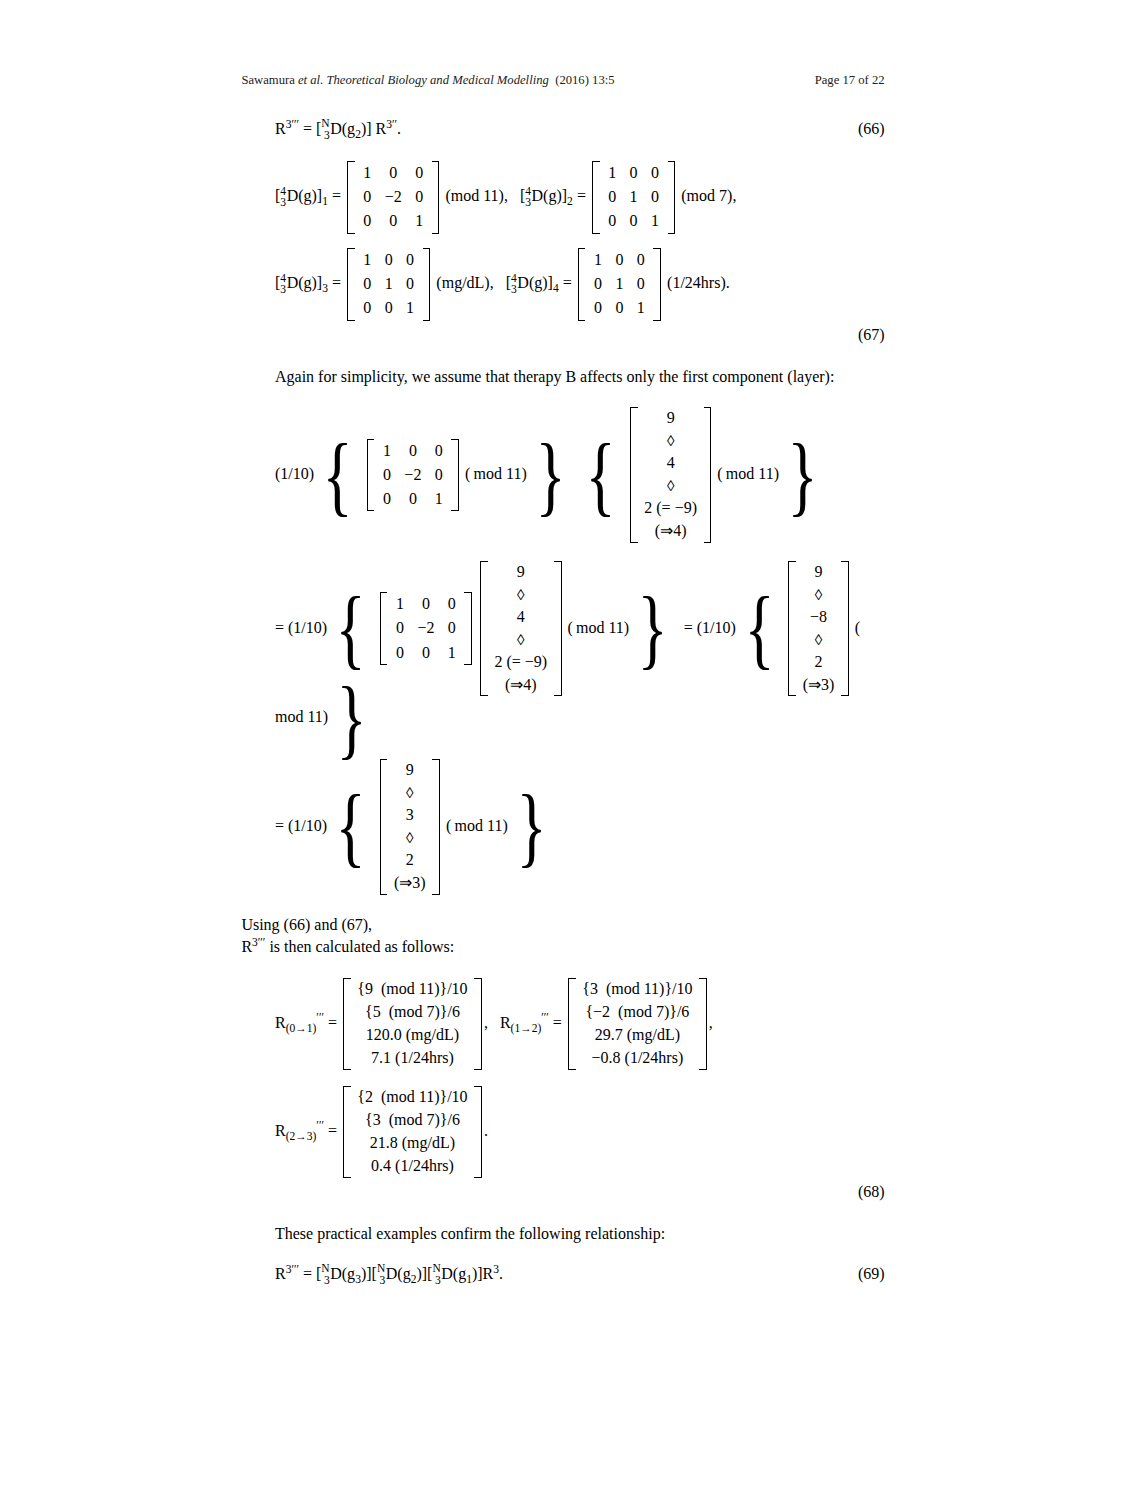Sawamura et al. Theoretical Biology and Medical Modelling (2016) 13:5
Page 17 of 22
R3′′′ = [N 3 D(g2)] R3′′.
(66)
[43 D(g)]1 =
| 1 | 0 | 0 |
| 0 | −2 | 0 |
| 0 | 0 | 1 |
(mod 11), [43 D(g)]2 =
| 1 | 0 | 0 |
| 0 | 1 | 0 |
| 0 | 0 | 1 |
(mod 7),
[43 D(g)]3 =
| 1 | 0 | 0 |
| 0 | 1 | 0 |
| 0 | 0 | 1 |
(mg/dL), [43 D(g)]4 =
| 1 | 0 | 0 |
| 0 | 1 | 0 |
| 0 | 0 | 1 |
(1/24hrs).
(67)
Again for simplicity, we assume that therapy B affects only the first component (layer):
(1/10){
| 1 | 0 | 0 |
| 0 | −2 | 0 |
| 0 | 0 | 1 |
( mod 11)} {
| 9 |
| ◊ |
| 4 |
| ◊ |
| 2 (= −9) |
| (⇒4) |
( mod 11)}
= (1/10){
| 1 | 0 | 0 |
| 0 | −2 | 0 |
| 0 | 0 | 1 |
| 9 |
| ◊ |
| 4 |
| ◊ |
| 2 (= −9) |
| (⇒4) |
( mod 11)} = (1/10){
| 9 |
| ◊ |
| −8 |
| ◊ |
| 2 |
| (⇒3) |
( mod 11)}
= (1/10){
| 9 |
| ◊ |
| 3 |
| ◊ |
| 2 |
| (⇒3) |
( mod 11)}
Using (66) and (67),
R3′′′ is then calculated as follows:
R(0→1)′′′ =
| {9 (mod 11)}/10 |
| {5 (mod 7)}/6 |
| 120.0 (mg/dL) |
| 7.1 (1/24hrs) |
, R(1→2)′′′ =
| {3 (mod 11)}/10 |
| {−2 (mod 7)}/6 |
| 29.7 (mg/dL) |
| −0.8 (1/24hrs) |
,
R(2→3)′′′ =
| {2 (mod 11)}/10 |
| {3 (mod 7)}/6 |
| 21.8 (mg/dL) |
| 0.4 (1/24hrs) |
.
(68)
These practical examples confirm the following relationship:
R3′′′ = [N 3 D(g3)][N 3 D(g2)][N 3 D(g1)]R3.
(69)